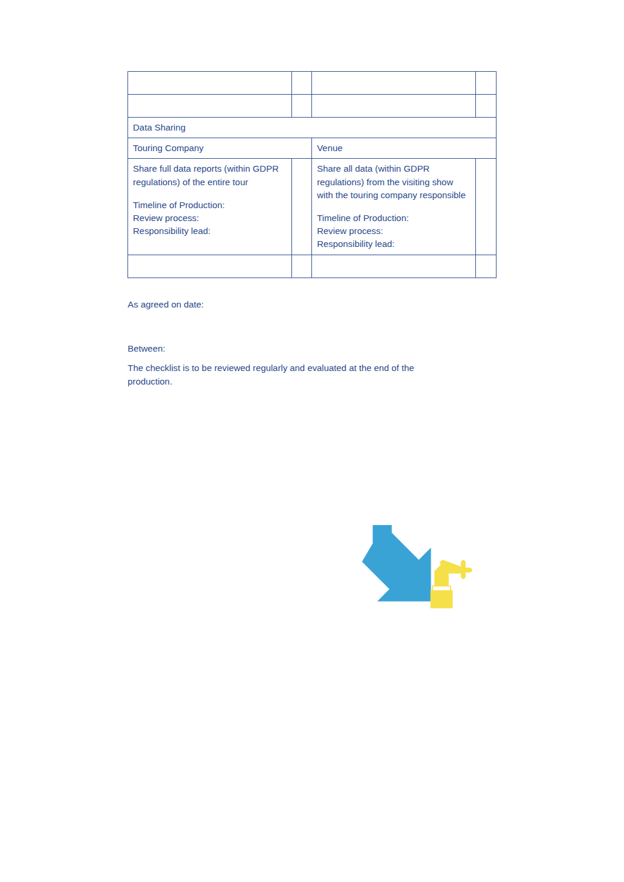| Data Sharing |
| Touring Company | Venue |
| Share full data reports (within GDPR regulations) of the entire tour Timeline of Production: Review process: Responsibility lead: | | Share all data (within GDPR regulations) from the visiting show with the touring company responsible Timeline of Production: Review process: Responsibility lead: | |
As agreed on date:
Between:
The checklist is to be reviewed regularly and evaluated at the end of the production.